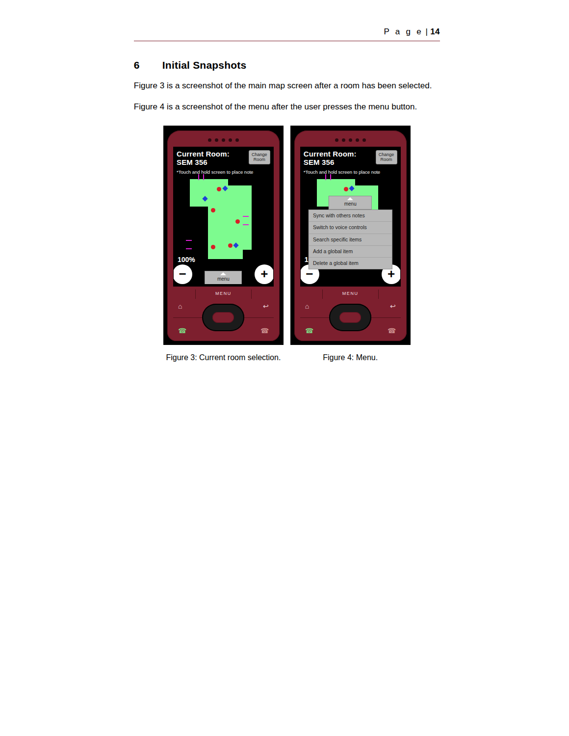P a g e | 14
6 Initial Snapshots
Figure 3 is a screenshot of the main map screen after a room has been selected.
Figure 4 is a screenshot of the menu after the user presses the menu button.
Current Room:
SEM 356
Change
Room
*Touch and hold screen to place note
100%
−
menu
+
MENU
⌂
↩
☎
☎
Current Room:
SEM 356
Change
Room
*Touch and hold screen to place note
100%
menu
Sync with others notes
Switch to voice controls
Search specific items
Add a global item
Delete a global item
−
+
MENU
⌂
↩
☎
☎
Figure 3: Current room selection.
Figure 4: Menu.